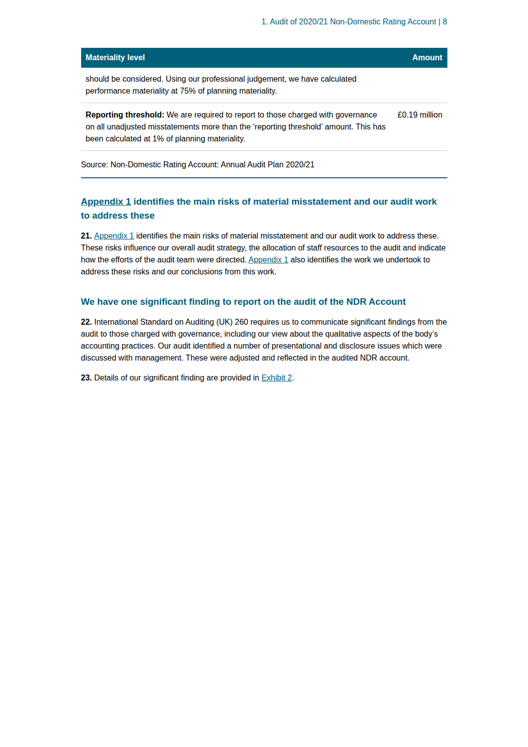1. Audit of 2020/21 Non-Domestic Rating Account | 8
| Materiality level | Amount |
| --- | --- |
| should be considered. Using our professional judgement, we have calculated performance materiality at 75% of planning materiality. | |
| Reporting threshold: We are required to report to those charged with governance on all unadjusted misstatements more than the ‘reporting threshold’ amount. This has been calculated at 1% of planning materiality. | £0.19 million |
Source: Non-Domestic Rating Account: Annual Audit Plan 2020/21
Appendix 1 identifies the main risks of material misstatement and our audit work to address these
21. Appendix 1 identifies the main risks of material misstatement and our audit work to address these. These risks influence our overall audit strategy, the allocation of staff resources to the audit and indicate how the efforts of the audit team were directed. Appendix 1 also identifies the work we undertook to address these risks and our conclusions from this work.
We have one significant finding to report on the audit of the NDR Account
22. International Standard on Auditing (UK) 260 requires us to communicate significant findings from the audit to those charged with governance, including our view about the qualitative aspects of the body’s accounting practices. Our audit identified a number of presentational and disclosure issues which were discussed with management. These were adjusted and reflected in the audited NDR account.
23. Details of our significant finding are provided in Exhibit 2.